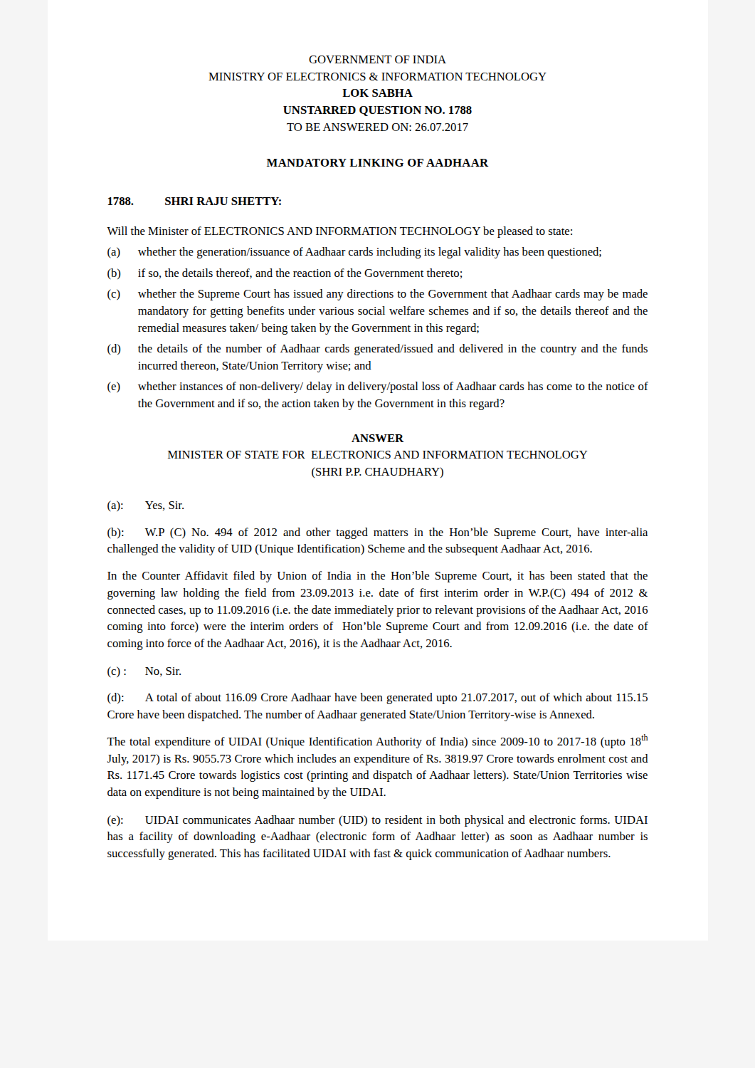GOVERNMENT OF INDIA MINISTRY OF ELECTRONICS & INFORMATION TECHNOLOGY LOK SABHA UNSTARRED QUESTION NO. 1788 TO BE ANSWERED ON: 26.07.2017
MANDATORY LINKING OF AADHAAR
1788.SHRI RAJU SHETTY:
Will the Minister of ELECTRONICS AND INFORMATION TECHNOLOGY be pleased to state:
(a) whether the generation/issuance of Aadhaar cards including its legal validity has been questioned;
(b) if so, the details thereof, and the reaction of the Government thereto;
(c) whether the Supreme Court has issued any directions to the Government that Aadhaar cards may be made mandatory for getting benefits under various social welfare schemes and if so, the details thereof and the remedial measures taken/ being taken by the Government in this regard;
(d) the details of the number of Aadhaar cards generated/issued and delivered in the country and the funds incurred thereon, State/Union Territory wise; and
(e) whether instances of non-delivery/ delay in delivery/postal loss of Aadhaar cards has come to the notice of the Government and if so, the action taken by the Government in this regard?
ANSWER MINISTER OF STATE FOR ELECTRONICS AND INFORMATION TECHNOLOGY (SHRI P.P. CHAUDHARY)
(a): Yes, Sir.
(b): W.P (C) No. 494 of 2012 and other tagged matters in the Hon’ble Supreme Court, have inter-alia challenged the validity of UID (Unique Identification) Scheme and the subsequent Aadhaar Act, 2016.
In the Counter Affidavit filed by Union of India in the Hon’ble Supreme Court, it has been stated that the governing law holding the field from 23.09.2013 i.e. date of first interim order in W.P.(C) 494 of 2012 & connected cases, up to 11.09.2016 (i.e. the date immediately prior to relevant provisions of the Aadhaar Act, 2016 coming into force) were the interim orders of Hon’ble Supreme Court and from 12.09.2016 (i.e. the date of coming into force of the Aadhaar Act, 2016), it is the Aadhaar Act, 2016.
(c) : No, Sir.
(d): A total of about 116.09 Crore Aadhaar have been generated upto 21.07.2017, out of which about 115.15 Crore have been dispatched. The number of Aadhaar generated State/Union Territory-wise is Annexed.
The total expenditure of UIDAI (Unique Identification Authority of India) since 2009-10 to 2017-18 (upto 18th July, 2017) is Rs. 9055.73 Crore which includes an expenditure of Rs. 3819.97 Crore towards enrolment cost and Rs. 1171.45 Crore towards logistics cost (printing and dispatch of Aadhaar letters). State/Union Territories wise data on expenditure is not being maintained by the UIDAI.
(e): UIDAI communicates Aadhaar number (UID) to resident in both physical and electronic forms. UIDAI has a facility of downloading e-Aadhaar (electronic form of Aadhaar letter) as soon as Aadhaar number is successfully generated. This has facilitated UIDAI with fast & quick communication of Aadhaar numbers.